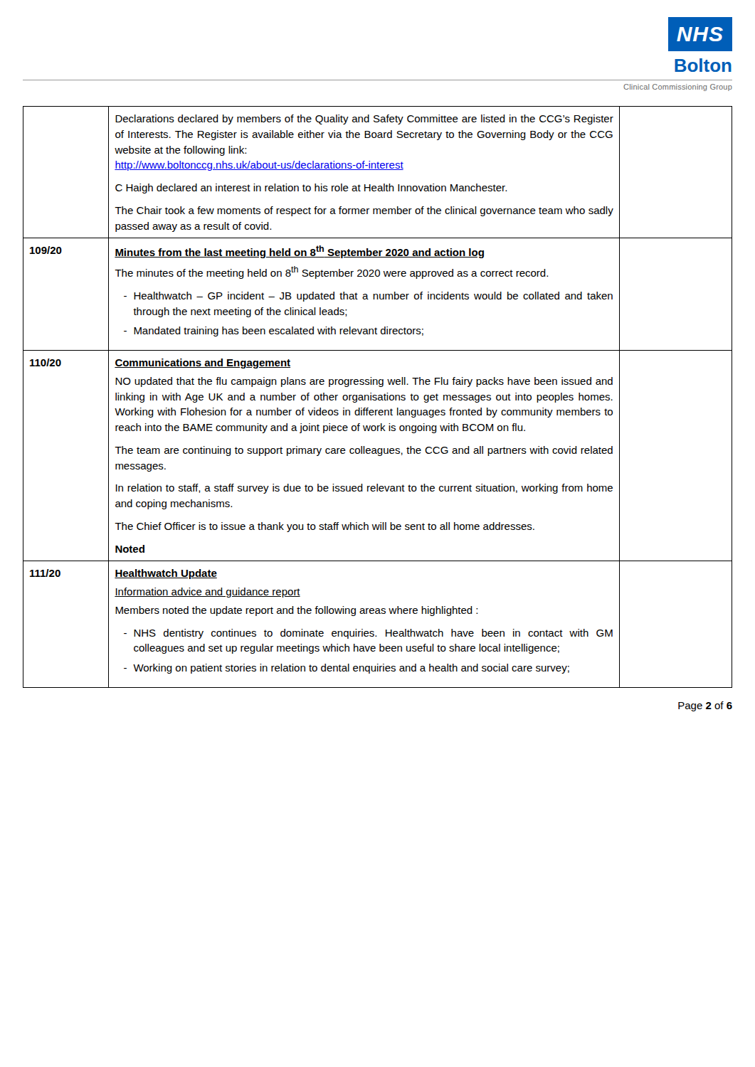NHS
Bolton
Clinical Commissioning Group
| | Declarations declared by members of the Quality and Safety Committee are listed in the CCG’s Register of Interests. The Register is available either via the Board Secretary to the Governing Body or the CCG website at the following link: http://www.boltonccg.nhs.uk/about-us/declarations-of-interest C Haigh declared an interest in relation to his role at Health Innovation Manchester. The Chair took a few moments of respect for a former member of the clinical governance team who sadly passed away as a result of covid. | |
| 109/20 | Minutes from the last meeting held on 8 th September 2020 and action log The minutes of the meeting held on 8 th September 2020 were approved as a correct record. Healthwatch – GP incident – JB updated that a number of incidents would be collated and taken through the next meeting of the clinical leads; Mandated training has been escalated with relevant directors; | |
| 110/20 | Communications and Engagement NO updated that the flu campaign plans are progressing well. The Flu fairy packs have been issued and linking in with Age UK and a number of other organisations to get messages out into peoples homes. Working with Flohesion for a number of videos in different languages fronted by community members to reach into the BAME community and a joint piece of work is ongoing with BCOM on flu. The team are continuing to support primary care colleagues, the CCG and all partners with covid related messages. In relation to staff, a staff survey is due to be issued relevant to the current situation, working from home and coping mechanisms. The Chief Officer is to issue a thank you to staff which will be sent to all home addresses. Noted | |
| 111/20 | Healthwatch Update Information advice and guidance report Members noted the update report and the following areas where highlighted : NHS dentistry continues to dominate enquiries. Healthwatch have been in contact with GM colleagues and set up regular meetings which have been useful to share local intelligence; Working on patient stories in relation to dental enquiries and a health and social care survey; | |
Page 2 of 6